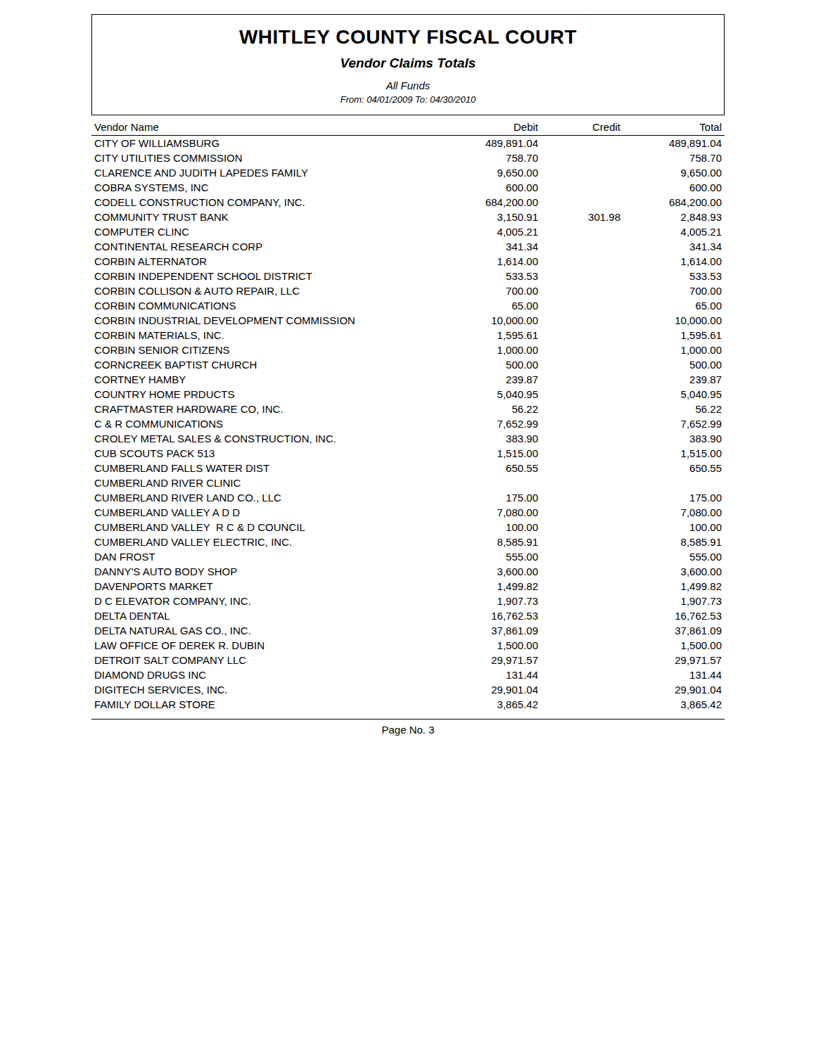WHITLEY COUNTY FISCAL COURT
Vendor Claims Totals
All Funds
From: 04/01/2009 To: 04/30/2010
| Vendor Name | Debit | Credit | Total |
| --- | --- | --- | --- |
| CITY OF WILLIAMSBURG | 489,891.04 | | 489,891.04 |
| CITY UTILITIES COMMISSION | 758.70 | | 758.70 |
| CLARENCE AND JUDITH LAPEDES FAMILY | 9,650.00 | | 9,650.00 |
| COBRA SYSTEMS, INC | 600.00 | | 600.00 |
| CODELL CONSTRUCTION COMPANY, INC. | 684,200.00 | | 684,200.00 |
| COMMUNITY TRUST BANK | 3,150.91 | 301.98 | 2,848.93 |
| COMPUTER CLINC | 4,005.21 | | 4,005.21 |
| CONTINENTAL RESEARCH CORP | 341.34 | | 341.34 |
| CORBIN ALTERNATOR | 1,614.00 | | 1,614.00 |
| CORBIN INDEPENDENT SCHOOL DISTRICT | 533.53 | | 533.53 |
| CORBIN COLLISON & AUTO REPAIR, LLC | 700.00 | | 700.00 |
| CORBIN COMMUNICATIONS | 65.00 | | 65.00 |
| CORBIN INDUSTRIAL DEVELOPMENT COMMISSION | 10,000.00 | | 10,000.00 |
| CORBIN MATERIALS, INC. | 1,595.61 | | 1,595.61 |
| CORBIN SENIOR CITIZENS | 1,000.00 | | 1,000.00 |
| CORNCREEK BAPTIST CHURCH | 500.00 | | 500.00 |
| CORTNEY HAMBY | 239.87 | | 239.87 |
| COUNTRY HOME PRDUCTS | 5,040.95 | | 5,040.95 |
| CRAFTMASTER HARDWARE CO, INC. | 56.22 | | 56.22 |
| C & R COMMUNICATIONS | 7,652.99 | | 7,652.99 |
| CROLEY METAL SALES & CONSTRUCTION, INC. | 383.90 | | 383.90 |
| CUB SCOUTS PACK 513 | 1,515.00 | | 1,515.00 |
| CUMBERLAND FALLS WATER DIST | 650.55 | | 650.55 |
| CUMBERLAND RIVER CLINIC | | | |
| CUMBERLAND RIVER LAND CO., LLC | 175.00 | | 175.00 |
| CUMBERLAND VALLEY A D D | 7,080.00 | | 7,080.00 |
| CUMBERLAND VALLEY R C & D COUNCIL | 100.00 | | 100.00 |
| CUMBERLAND VALLEY ELECTRIC, INC. | 8,585.91 | | 8,585.91 |
| DAN FROST | 555.00 | | 555.00 |
| DANNY'S AUTO BODY SHOP | 3,600.00 | | 3,600.00 |
| DAVENPORTS MARKET | 1,499.82 | | 1,499.82 |
| D C ELEVATOR COMPANY, INC. | 1,907.73 | | 1,907.73 |
| DELTA DENTAL | 16,762.53 | | 16,762.53 |
| DELTA NATURAL GAS CO., INC. | 37,861.09 | | 37,861.09 |
| LAW OFFICE OF DEREK R. DUBIN | 1,500.00 | | 1,500.00 |
| DETROIT SALT COMPANY LLC | 29,971.57 | | 29,971.57 |
| DIAMOND DRUGS INC | 131.44 | | 131.44 |
| DIGITECH SERVICES, INC. | 29,901.04 | | 29,901.04 |
| FAMILY DOLLAR STORE | 3,865.42 | | 3,865.42 |
Page No. 3